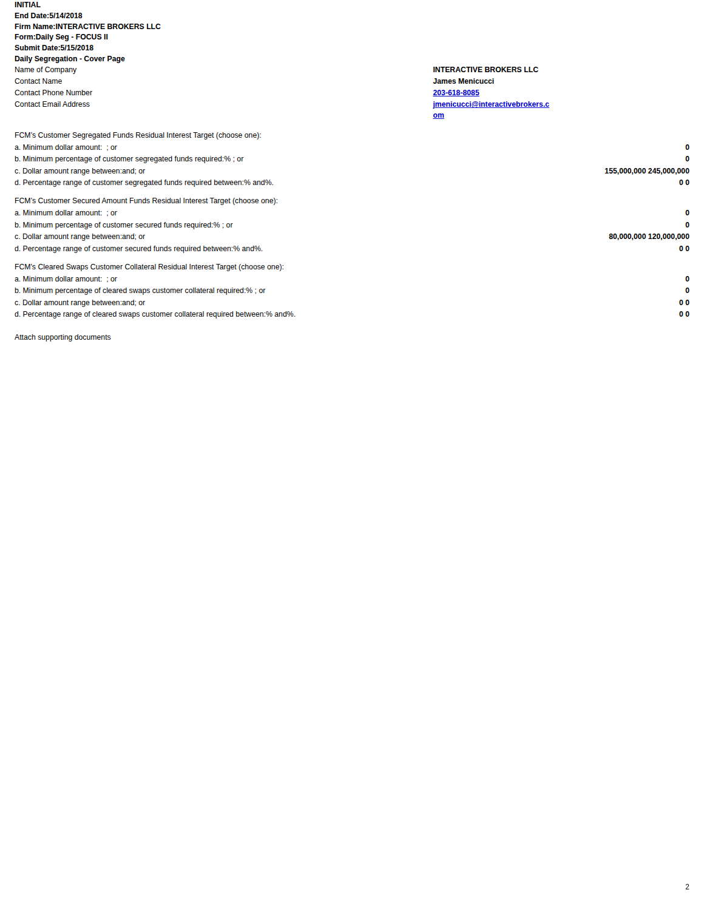INITIAL
End Date:5/14/2018
Firm Name:INTERACTIVE BROKERS LLC
Form:Daily Seg - FOCUS II
Submit Date:5/15/2018
Daily Segregation - Cover Page
| Name of Company | INTERACTIVE BROKERS LLC |
| Contact Name | James Menicucci |
| Contact Phone Number | 203-618-8085 |
| Contact Email Address | jmenicucci@interactivebrokers.c om |
FCM’s Customer Segregated Funds Residual Interest Target (choose one):
a. Minimum dollar amount: ; or 0
b. Minimum percentage of customer segregated funds required:% ; or 0
c. Dollar amount range between:and; or 155,000,000 245,000,000
d. Percentage range of customer segregated funds required between:% and%. 0 0
FCM’s Customer Secured Amount Funds Residual Interest Target (choose one):
a. Minimum dollar amount: ; or 0
b. Minimum percentage of customer secured funds required:% ; or 0
c. Dollar amount range between:and; or 80,000,000 120,000,000
d. Percentage range of customer secured funds required between:% and%. 0 0
FCM's Cleared Swaps Customer Collateral Residual Interest Target (choose one):
a. Minimum dollar amount: ; or 0
b. Minimum percentage of cleared swaps customer collateral required:% ; or 0
c. Dollar amount range between:and; or 0 0
d. Percentage range of cleared swaps customer collateral required between:% and%. 0 0
Attach supporting documents
2